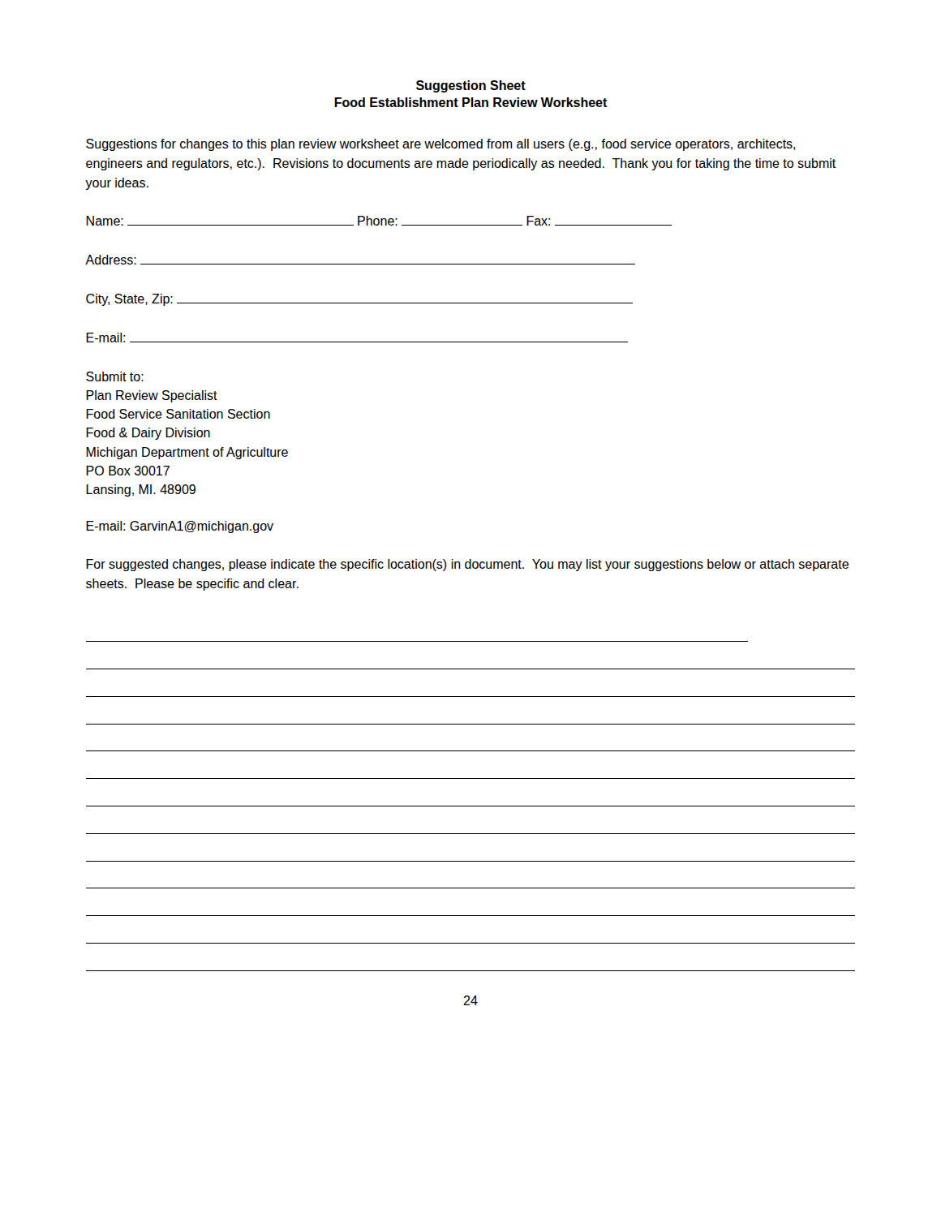Suggestion Sheet
Food Establishment Plan Review Worksheet
Suggestions for changes to this plan review worksheet are welcomed from all users (e.g., food service operators, architects, engineers and regulators, etc.). Revisions to documents are made periodically as needed. Thank you for taking the time to submit your ideas.
Name: Phone: Fax:
Address:
City, State, Zip:
E-mail:
Submit to:
Plan Review Specialist
Food Service Sanitation Section
Food & Dairy Division
Michigan Department of Agriculture
PO Box 30017
Lansing, MI. 48909
E-mail: GarvinA1@michigan.gov
For suggested changes, please indicate the specific location(s) in document. You may list your suggestions below or attach separate sheets. Please be specific and clear.
24